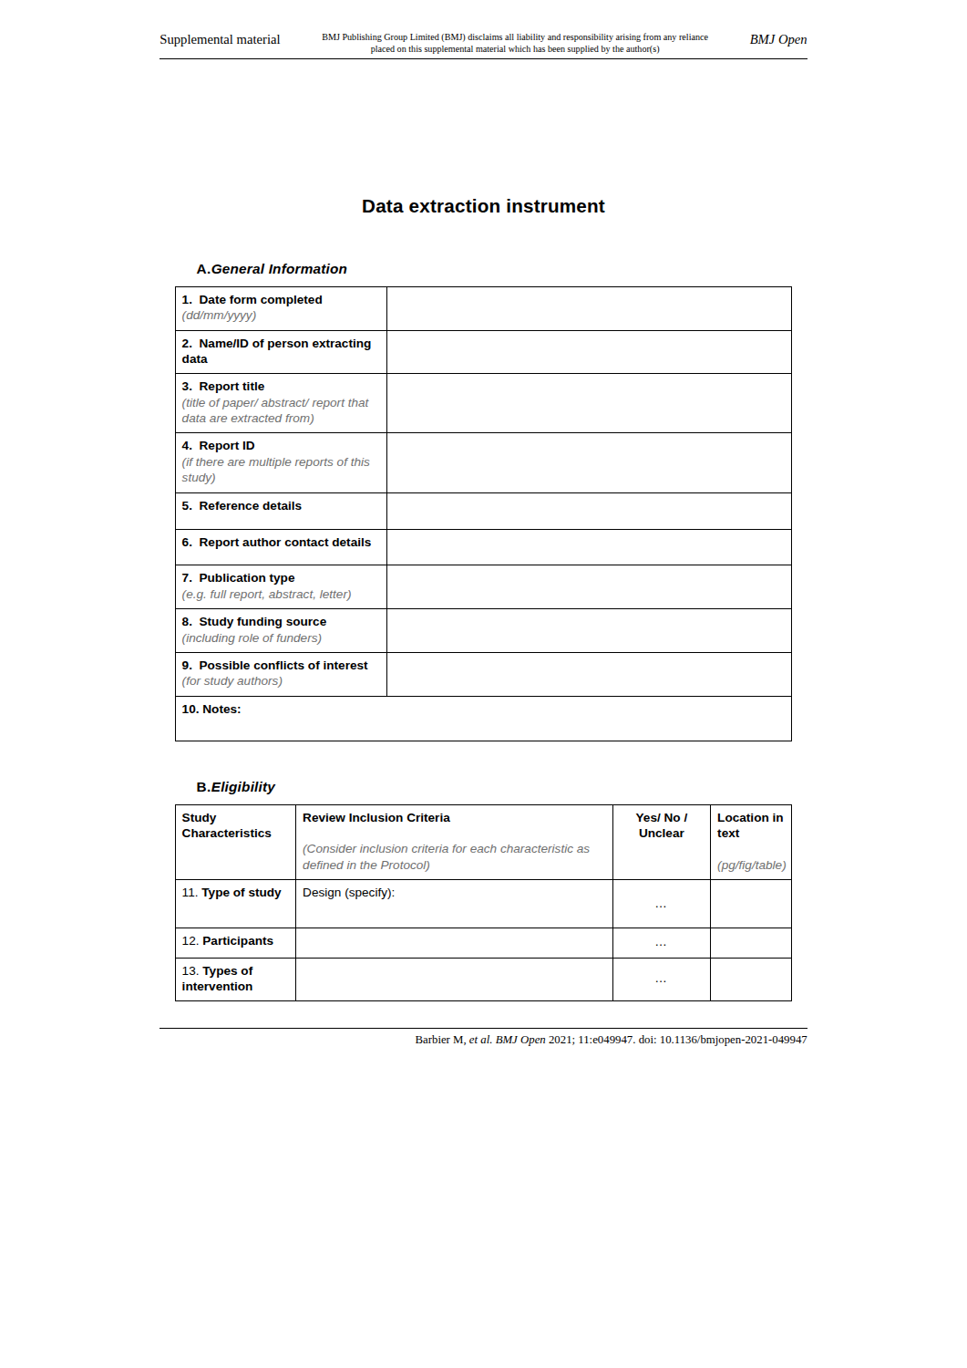Supplemental material
BMJ Publishing Group Limited (BMJ) disclaims all liability and responsibility arising from any reliance
placed on this supplemental material which has been supplied by the author(s)
BMJ Open
Data extraction instrument
A. General Information
| 1. Date form completed (dd/mm/yyyy) | |
| 2. Name/ID of person extracting data | |
| 3. Report title (title of paper/ abstract/ report that data are extracted from) | |
| 4. Report ID (if there are multiple reports of this study) | |
| 5. Reference details | |
| 6. Report author contact details | |
| 7. Publication type (e.g. full report, abstract, letter) | |
| 8. Study funding source (including role of funders) | |
| 9. Possible conflicts of interest (for study authors) | |
| 10. Notes: |
B. Eligibility
| Study Characteristics | Review Inclusion Criteria (Consider inclusion criteria for each characteristic as defined in the Protocol) | Yes/ No / Unclear | Location in text (pg/fig/table) |
| --- | --- | --- | --- |
| 11. Type of study | Design (specify): | … | |
| 12. Participants | | … | |
| 13. Types of intervention | | … | |
Barbier M, et al. BMJ Open 2021; 11:e049947. doi: 10.1136/bmjopen-2021-049947